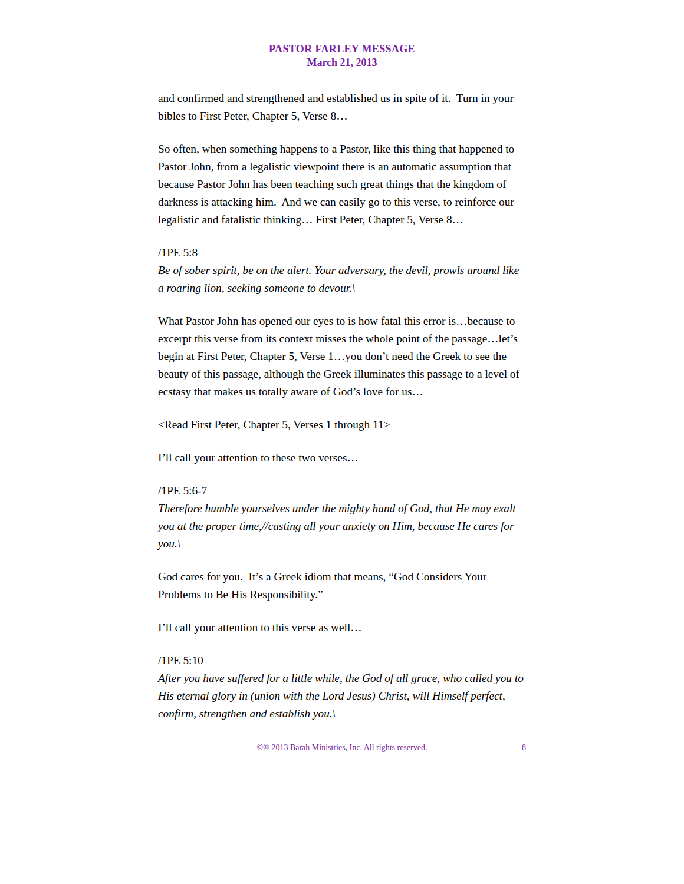PASTOR FARLEY MESSAGE
March 21, 2013
and confirmed and strengthened and established us in spite of it. Turn in your bibles to First Peter, Chapter 5, Verse 8…
So often, when something happens to a Pastor, like this thing that happened to Pastor John, from a legalistic viewpoint there is an automatic assumption that because Pastor John has been teaching such great things that the kingdom of darkness is attacking him. And we can easily go to this verse, to reinforce our legalistic and fatalistic thinking… First Peter, Chapter 5, Verse 8…
/1PE 5:8
Be of sober spirit, be on the alert. Your adversary, the devil, prowls around like a roaring lion, seeking someone to devour.\
What Pastor John has opened our eyes to is how fatal this error is…because to excerpt this verse from its context misses the whole point of the passage…let’s begin at First Peter, Chapter 5, Verse 1…you don’t need the Greek to see the beauty of this passage, although the Greek illuminates this passage to a level of ecstasy that makes us totally aware of God’s love for us…
<Read First Peter, Chapter 5, Verses 1 through 11>
I’ll call your attention to these two verses…
/1PE 5:6-7
Therefore humble yourselves under the mighty hand of God, that He may exalt you at the proper time,//casting all your anxiety on Him, because He cares for you.\
God cares for you. It’s a Greek idiom that means, “God Considers Your Problems to Be His Responsibility.”
I’ll call your attention to this verse as well…
/1PE 5:10
After you have suffered for a little while, the God of all grace, who called you to His eternal glory in (union with the Lord Jesus) Christ, will Himself perfect, confirm, strengthen and establish you.\
©® 2013 Barah Ministries, Inc. All rights reserved.
8